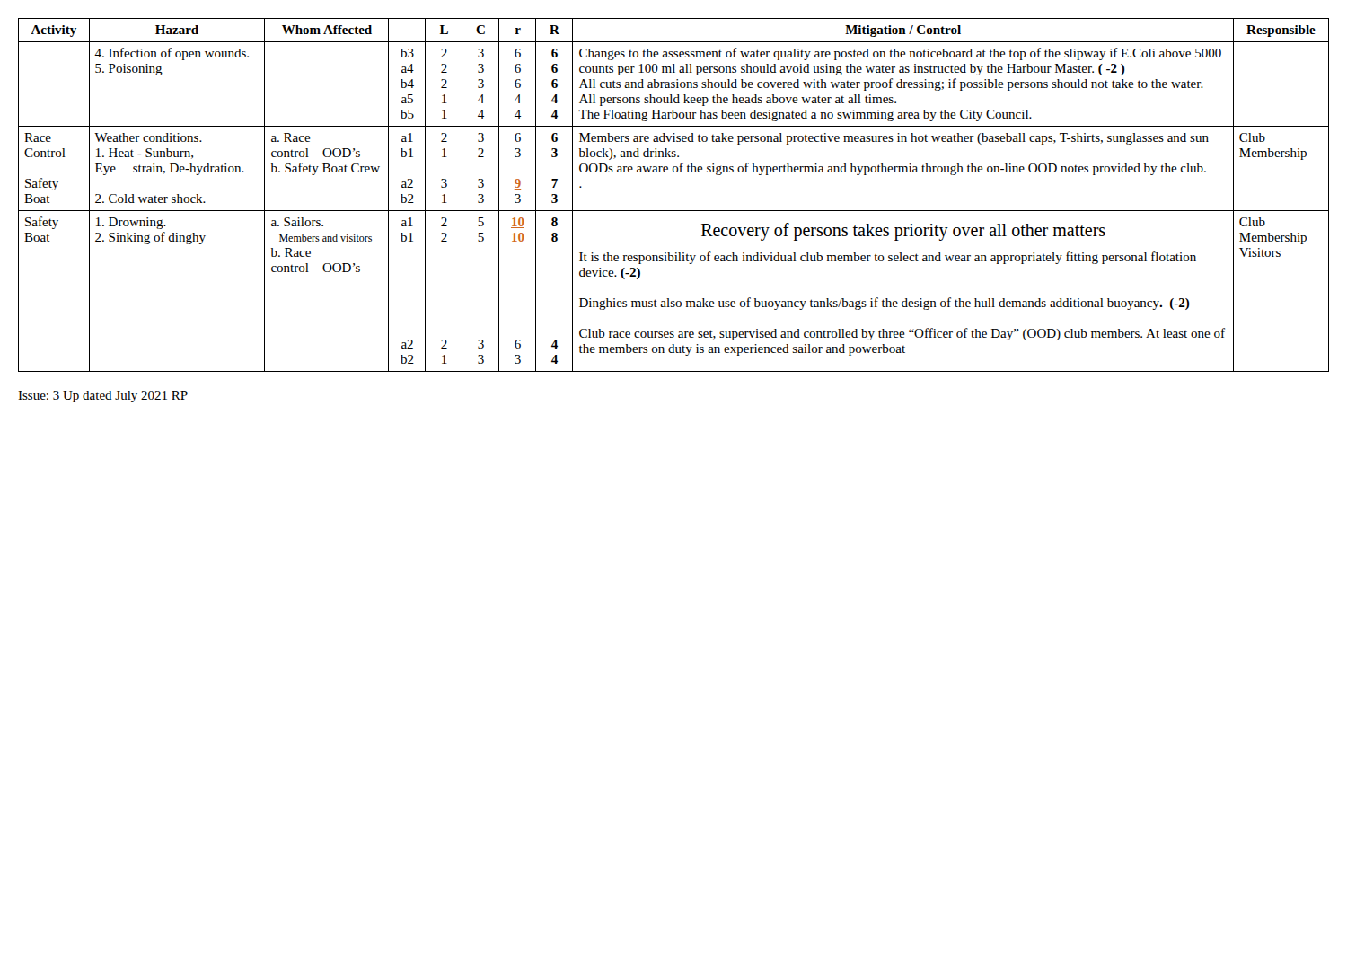| Activity | Hazard | Whom Affected | | L | C | r | R | Mitigation / Control | Responsible |
| --- | --- | --- | --- | --- | --- | --- | --- | --- | --- |
| | 4. Infection of open wounds. 5. Poisoning | | b3 a4 b4 a5 b5 | 2 2 2 1 1 | 3 3 3 4 4 | 6 6 6 4 4 | 6 6 6 4 4 | Changes to the assessment of water quality are posted on the noticeboard at the top of the slipway if E.Coli above 5000 counts per 100 ml all persons should avoid using the water as instructed by the Harbour Master. ( -2 ) All cuts and abrasions should be covered with water proof dressing; if possible persons should not take to the water. All persons should keep the heads above water at all times. The Floating Harbour has been designated a no swimming area by the City Council. | |
| Race Control Safety Boat | Weather conditions. 1. Heat - Sunburn, Eye strain, De-hydration. 2. Cold water shock. | a. Race control OOD’s b. Safety Boat Crew | a1 b1 a2 b2 | 2 1 3 1 | 3 2 3 3 | 6 3 9 3 | 6 3 7 3 | Members are advised to take personal protective measures in hot weather (baseball caps, T-shirts, sunglasses and sun block), and drinks. OODs are aware of the signs of hyperthermia and hypothermia through the on-line OOD notes provided by the club. . | Club Membership |
| Safety Boat | 1. Drowning. 2. Sinking of dinghy | a. Sailors. Members and visitors b. Race control OOD’s | a1 b1 a2 b2 | 2 2 2 1 | 5 5 3 3 | 10 10 6 3 | 8 8 4 4 | Recovery of persons takes priority over all other matters It is the responsibility of each individual club member to select and wear an appropriately fitting personal flotation device. (-2) Dinghies must also make use of buoyancy tanks/bags if the design of the hull demands additional buoyancy . (-2) Club race courses are set, supervised and controlled by three “Officer of the Day” (OOD) club members. At least one of the members on duty is an experienced sailor and powerboat | Club Membership Visitors |
Issue: 3 Up dated July 2021 RP